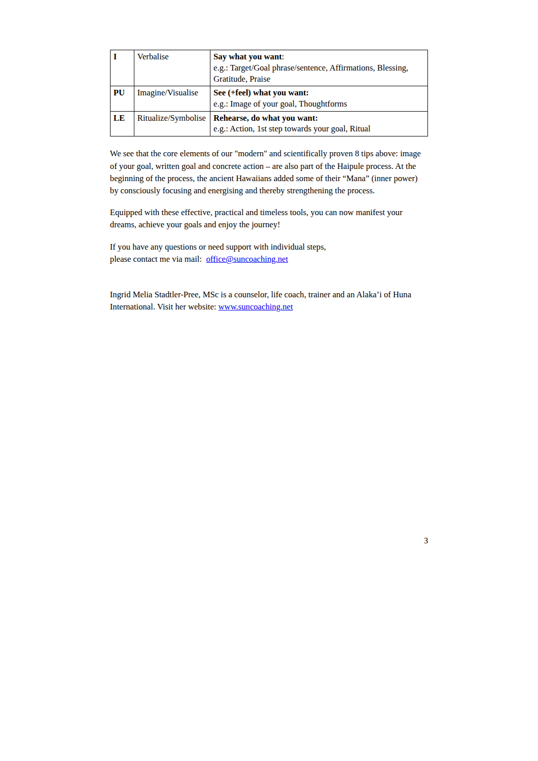| I | Verbalise | Say what you want : e.g.: Target/Goal phrase/sentence, Affirmations, Blessing, Gratitude, Praise |
| PU | Imagine/Visualise | See (+feel) what you want: e.g.: Image of your goal, Thoughtforms |
| LE | Ritualize/Symbolise | Rehearse, do what you want: e.g.: Action, 1st step towards your goal, Ritual |
We see that the core elements of our "modern" and scientifically proven 8 tips above: image of your goal, written goal and concrete action – are also part of the Haipule process. At the beginning of the process, the ancient Hawaiians added some of their “Mana” (inner power) by consciously focusing and energising and thereby strengthening the process.
Equipped with these effective, practical and timeless tools, you can now manifest your dreams, achieve your goals and enjoy the journey!
If you have any questions or need support with individual steps,
please contact me via mail: office@suncoaching.net
Ingrid Melia Stadtler-Pree, MSc is a counselor, life coach, trainer and an Alaka’i of Huna International. Visit her website: www.suncoaching.net
3